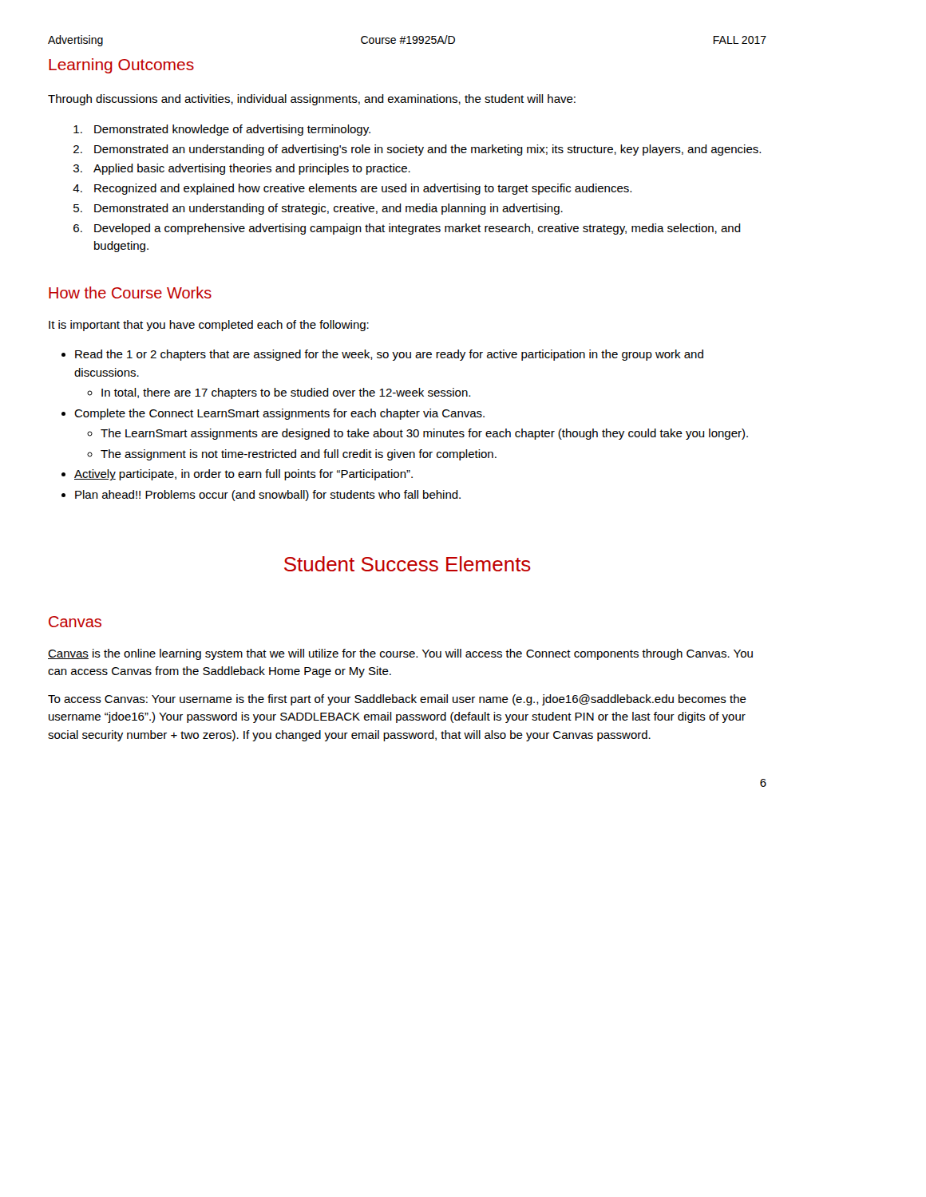Advertising Course #19925A/D FALL 2017
Learning Outcomes
Through discussions and activities, individual assignments, and examinations, the student will have:
Demonstrated knowledge of advertising terminology.
Demonstrated an understanding of advertising's role in society and the marketing mix; its structure, key players, and agencies.
Applied basic advertising theories and principles to practice.
Recognized and explained how creative elements are used in advertising to target specific audiences.
Demonstrated an understanding of strategic, creative, and media planning in advertising.
Developed a comprehensive advertising campaign that integrates market research, creative strategy, media selection, and budgeting.
How the Course Works
It is important that you have completed each of the following:
Read the 1 or 2 chapters that are assigned for the week, so you are ready for active participation in the group work and discussions.
In total, there are 17 chapters to be studied over the 12-week session.
Complete the Connect LearnSmart assignments for each chapter via Canvas.
The LearnSmart assignments are designed to take about 30 minutes for each chapter (though they could take you longer).
The assignment is not time-restricted and full credit is given for completion.
Actively participate, in order to earn full points for “Participation”.
Plan ahead!! Problems occur (and snowball) for students who fall behind.
Student Success Elements
Canvas
Canvas is the online learning system that we will utilize for the course. You will access the Connect components through Canvas. You can access Canvas from the Saddleback Home Page or My Site.
To access Canvas: Your username is the first part of your Saddleback email user name (e.g., jdoe16@saddleback.edu becomes the username “jdoe16”.) Your password is your SADDLEBACK email password (default is your student PIN or the last four digits of your social security number + two zeros). If you changed your email password, that will also be your Canvas password.
6